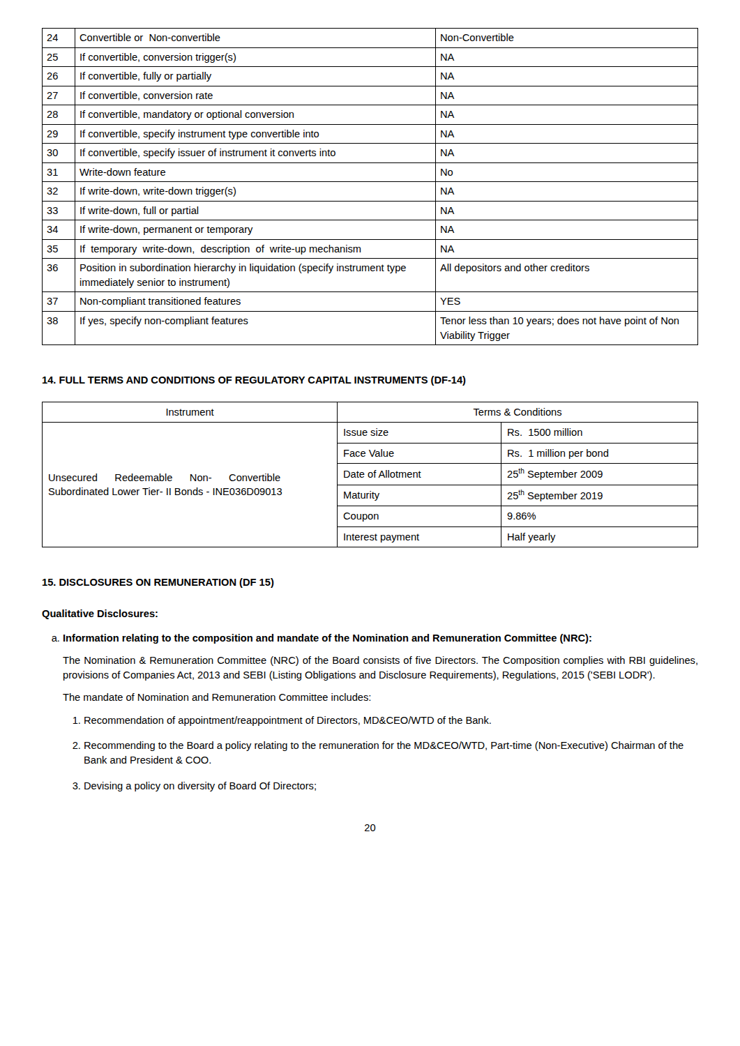| 24 | Convertible or Non-convertible | Non-Convertible |
| 25 | If convertible, conversion trigger(s) | NA |
| 26 | If convertible, fully or partially | NA |
| 27 | If convertible, conversion rate | NA |
| 28 | If convertible, mandatory or optional conversion | NA |
| 29 | If convertible, specify instrument type convertible into | NA |
| 30 | If convertible, specify issuer of instrument it converts into | NA |
| 31 | Write-down feature | No |
| 32 | If write-down, write-down trigger(s) | NA |
| 33 | If write-down, full or partial | NA |
| 34 | If write-down, permanent or temporary | NA |
| 35 | If temporary write-down, description of write-up mechanism | NA |
| 36 | Position in subordination hierarchy in liquidation (specify instrument type immediately senior to instrument) | All depositors and other creditors |
| 37 | Non-compliant transitioned features | YES |
| 38 | If yes, specify non-compliant features | Tenor less than 10 years; does not have point of Non Viability Trigger |
14. FULL TERMS AND CONDITIONS OF REGULATORY CAPITAL INSTRUMENTS (DF-14)
| Instrument | Terms & Conditions |
| --- | --- |
| Unsecured Redeemable Non- Convertible Subordinated Lower Tier- II Bonds - INE036D09013 | Issue size | Rs. 1500 million |
| Face Value | Rs. 1 million per bond |
| Date of Allotment | 25 th September 2009 |
| Maturity | 25 th September 2019 |
| Coupon | 9.86% |
| Interest payment | Half yearly |
15. DISCLOSURES ON REMUNERATION (DF 15)
Qualitative Disclosures:
Information relating to the composition and mandate of the Nomination and Remuneration Committee (NRC):
The Nomination & Remuneration Committee (NRC) of the Board consists of five Directors. The Composition complies with RBI guidelines, provisions of Companies Act, 2013 and SEBI (Listing Obligations and Disclosure Requirements), Regulations, 2015 ('SEBI LODR').
The mandate of Nomination and Remuneration Committee includes:
Recommendation of appointment/reappointment of Directors, MD&CEO/WTD of the Bank.
Recommending to the Board a policy relating to the remuneration for the MD&CEO/WTD, Part-time (Non-Executive) Chairman of the Bank and President & COO.
Devising a policy on diversity of Board Of Directors;
20